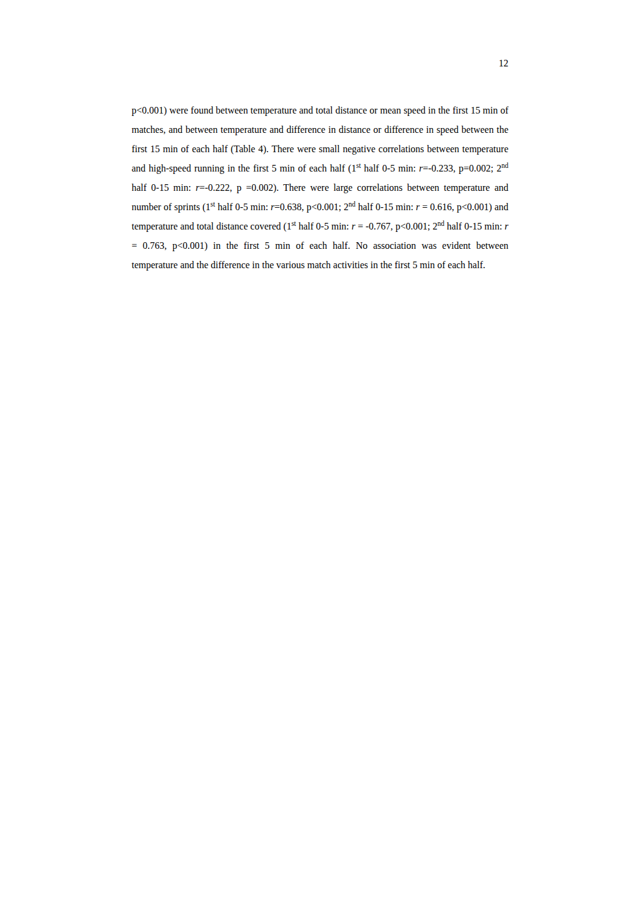12
p<0.001) were found between temperature and total distance or mean speed in the first 15 min of matches, and between temperature and difference in distance or difference in speed between the first 15 min of each half (Table 4). There were small negative correlations between temperature and high-speed running in the first 5 min of each half (1st half 0-5 min: r=-0.233, p=0.002; 2nd half 0-15 min: r=-0.222, p =0.002). There were large correlations between temperature and number of sprints (1st half 0-5 min: r=0.638, p<0.001; 2nd half 0-15 min: r = 0.616, p<0.001) and temperature and total distance covered (1st half 0-5 min: r = -0.767, p<0.001; 2nd half 0-15 min: r = 0.763, p<0.001) in the first 5 min of each half. No association was evident between temperature and the difference in the various match activities in the first 5 min of each half.